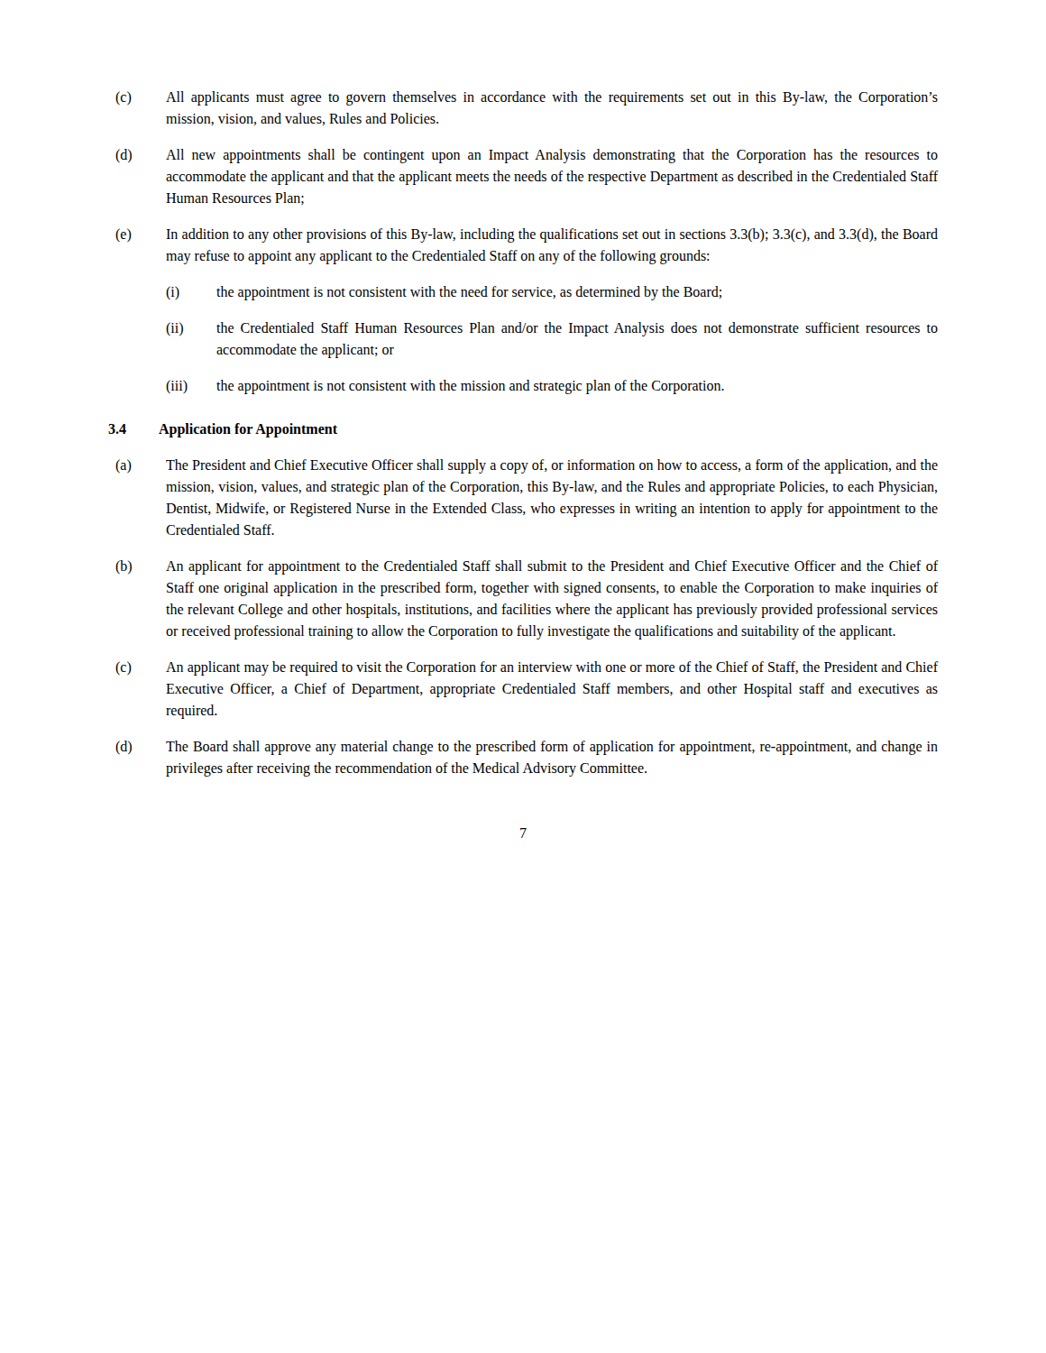(c)
All applicants must agree to govern themselves in accordance with the requirements set out in this By-law, the Corporation’s mission, vision, and values, Rules and Policies.
(d)
All new appointments shall be contingent upon an Impact Analysis demonstrating that the Corporation has the resources to accommodate the applicant and that the applicant meets the needs of the respective Department as described in the Credentialed Staff Human Resources Plan;
(e)
In addition to any other provisions of this By-law, including the qualifications set out in sections 3.3(b); 3.3(c), and 3.3(d), the Board may refuse to appoint any applicant to the Credentialed Staff on any of the following grounds:
(i)
the appointment is not consistent with the need for service, as determined by the Board;
(ii)
the Credentialed Staff Human Resources Plan and/or the Impact Analysis does not demonstrate sufficient resources to accommodate the applicant; or
(iii)
the appointment is not consistent with the mission and strategic plan of the Corporation.
3.4
Application for Appointment
(a)
The President and Chief Executive Officer shall supply a copy of, or information on how to access, a form of the application, and the mission, vision, values, and strategic plan of the Corporation, this By-law, and the Rules and appropriate Policies, to each Physician, Dentist, Midwife, or Registered Nurse in the Extended Class, who expresses in writing an intention to apply for appointment to the Credentialed Staff.
(b)
An applicant for appointment to the Credentialed Staff shall submit to the President and Chief Executive Officer and the Chief of Staff one original application in the prescribed form, together with signed consents, to enable the Corporation to make inquiries of the relevant College and other hospitals, institutions, and facilities where the applicant has previously provided professional services or received professional training to allow the Corporation to fully investigate the qualifications and suitability of the applicant.
(c)
An applicant may be required to visit the Corporation for an interview with one or more of the Chief of Staff, the President and Chief Executive Officer, a Chief of Department, appropriate Credentialed Staff members, and other Hospital staff and executives as required.
(d)
The Board shall approve any material change to the prescribed form of application for appointment, re-appointment, and change in privileges after receiving the recommendation of the Medical Advisory Committee.
7